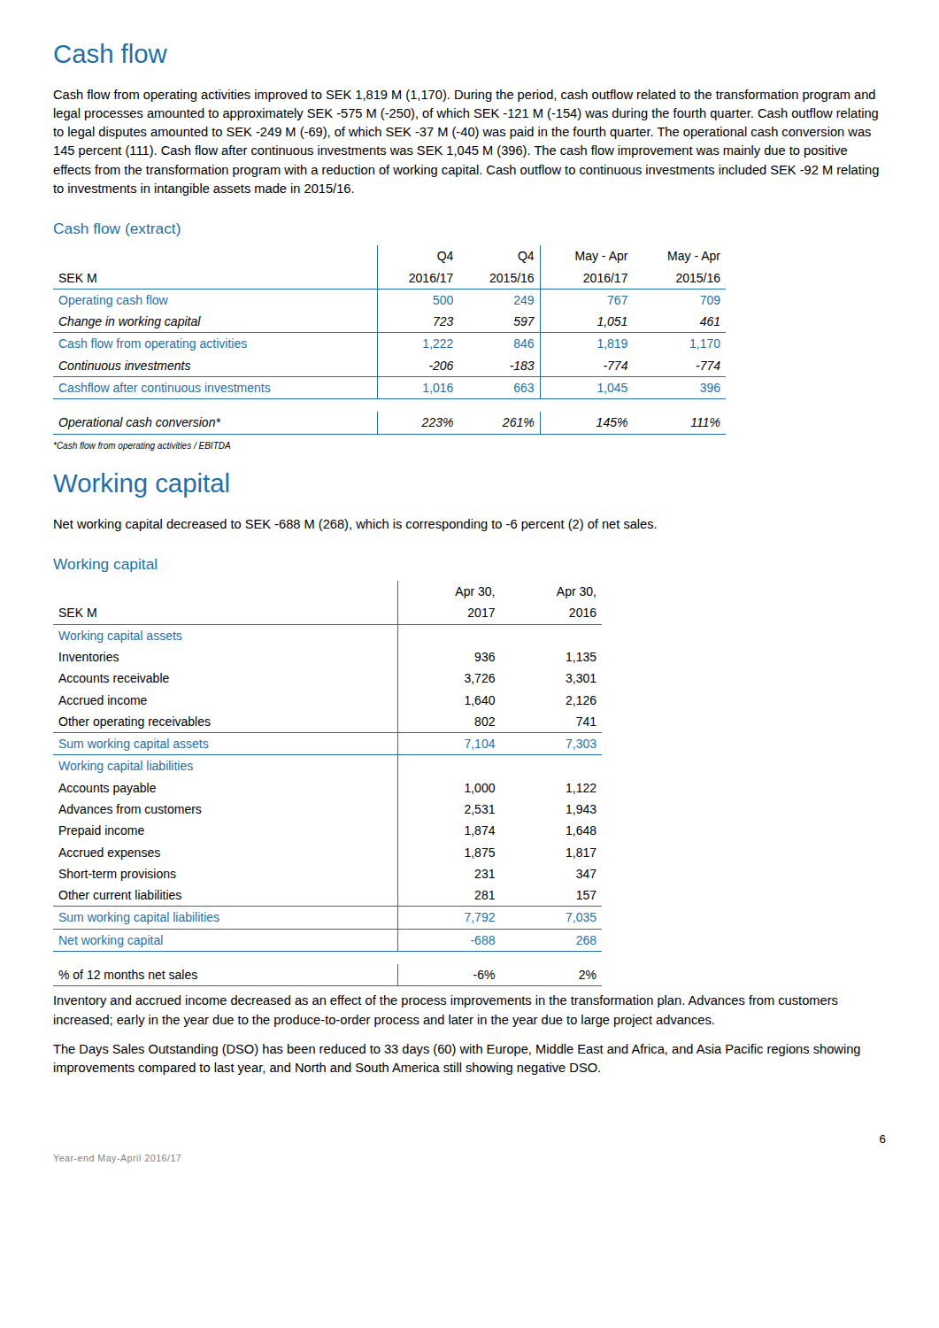Cash flow
Cash flow from operating activities improved to SEK 1,819 M (1,170). During the period, cash outflow related to the transformation program and legal processes amounted to approximately SEK -575 M (-250), of which SEK -121 M (-154) was during the fourth quarter. Cash outflow relating to legal disputes amounted to SEK -249 M (-69), of which SEK -37 M (-40) was paid in the fourth quarter. The operational cash conversion was 145 percent (111). Cash flow after continuous investments was SEK 1,045 M (396). The cash flow improvement was mainly due to positive effects from the transformation program with a reduction of working capital. Cash outflow to continuous investments included SEK -92 M relating to investments in intangible assets made in 2015/16.
Cash flow (extract)
| | Q4 | Q4 | May - Apr | May - Apr |
| --- | --- | --- | --- | --- |
| SEK M | 2016/17 | 2015/16 | 2016/17 | 2015/16 |
| Operating cash flow | 500 | 249 | 767 | 709 |
| Change in working capital | 723 | 597 | 1,051 | 461 |
| Cash flow from operating activities | 1,222 | 846 | 1,819 | 1,170 |
| Continuous investments | -206 | -183 | -774 | -774 |
| Cashflow after continuous investments | 1,016 | 663 | 1,045 | 396 |
| Operational cash conversion* | 223% | 261% | 145% | 111% |
*Cash flow from operating activities / EBITDA
Working capital
Net working capital decreased to SEK -688 M (268), which is corresponding to -6 percent (2) of net sales.
Working capital
| | Apr 30, | Apr 30, |
| --- | --- | --- |
| SEK M | 2017 | 2016 |
| Working capital assets | | |
| Inventories | 936 | 1,135 |
| Accounts receivable | 3,726 | 3,301 |
| Accrued income | 1,640 | 2,126 |
| Other operating receivables | 802 | 741 |
| Sum working capital assets | 7,104 | 7,303 |
| Working capital liabilities | | |
| Accounts payable | 1,000 | 1,122 |
| Advances from customers | 2,531 | 1,943 |
| Prepaid income | 1,874 | 1,648 |
| Accrued expenses | 1,875 | 1,817 |
| Short-term provisions | 231 | 347 |
| Other current liabilities | 281 | 157 |
| Sum working capital liabilities | 7,792 | 7,035 |
| Net working capital | -688 | 268 |
| % of 12 months net sales | -6% | 2% |
Inventory and accrued income decreased as an effect of the process improvements in the transformation plan. Advances from customers increased; early in the year due to the produce-to-order process and later in the year due to large project advances.
The Days Sales Outstanding (DSO) has been reduced to 33 days (60) with Europe, Middle East and Africa, and Asia Pacific regions showing improvements compared to last year, and North and South America still showing negative DSO.
6
Year-end May-April 2016/17